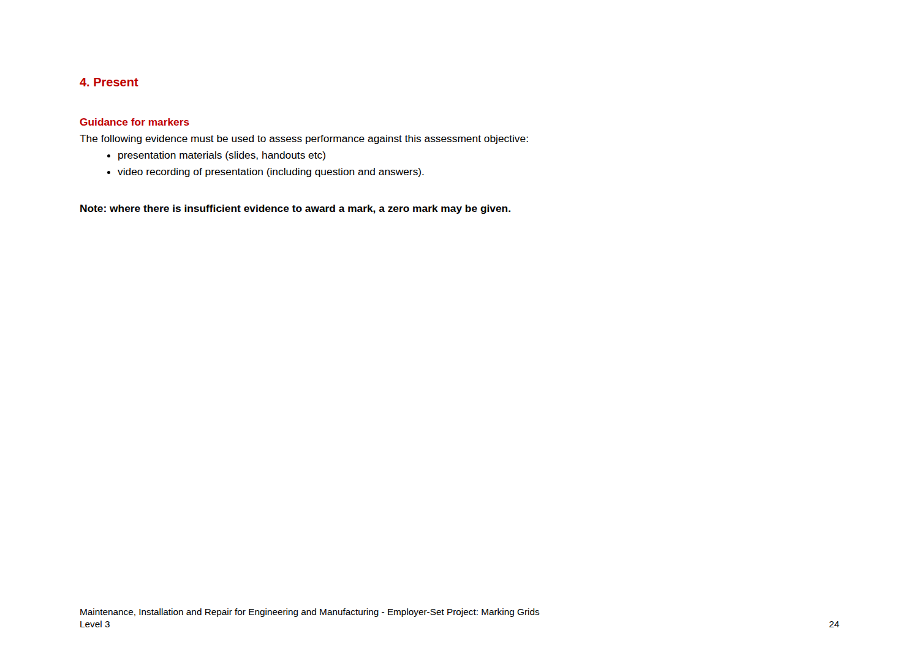4. Present
Guidance for markers
The following evidence must be used to assess performance against this assessment objective:
presentation materials (slides, handouts etc)
video recording of presentation (including question and answers).
Note: where there is insufficient evidence to award a mark, a zero mark may be given.
Maintenance, Installation and Repair for Engineering and Manufacturing - Employer-Set Project: Marking Grids
Level 324